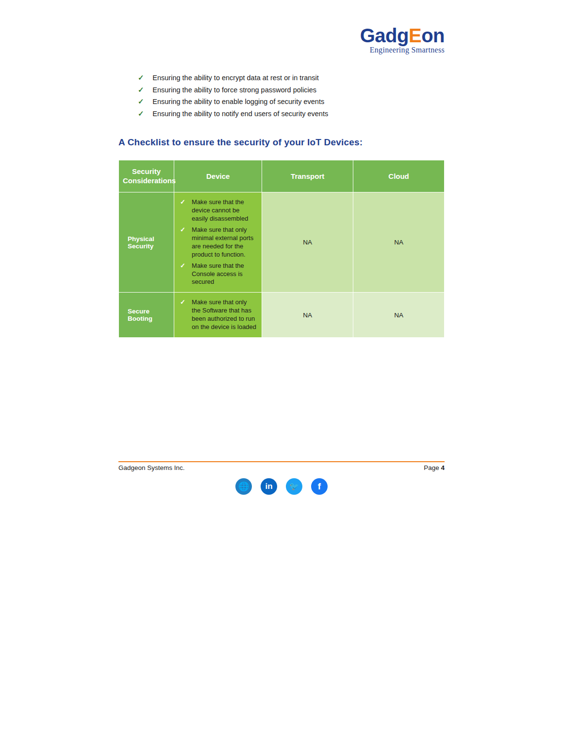Gadg Eon
Engineering Smartness
Ensuring the ability to encrypt data at rest or in transit
Ensuring the ability to force strong password policies
Ensuring the ability to enable logging of security events
Ensuring the ability to notify end users of security events
A Checklist to ensure the security of your IoT Devices:
| Security Considerations | Device | Transport | Cloud |
| --- | --- | --- | --- |
| Physical Security | Make sure that the device cannot be easily disassembled Make sure that only minimal external ports are needed for the product to function. Make sure that the Console access is secured | NA | NA |
| Secure Booting | Make sure that only the Software that has been authorized to run on the device is loaded | NA | NA |
Gadgeon Systems Inc. Page 4
🌐 in 🐦 f